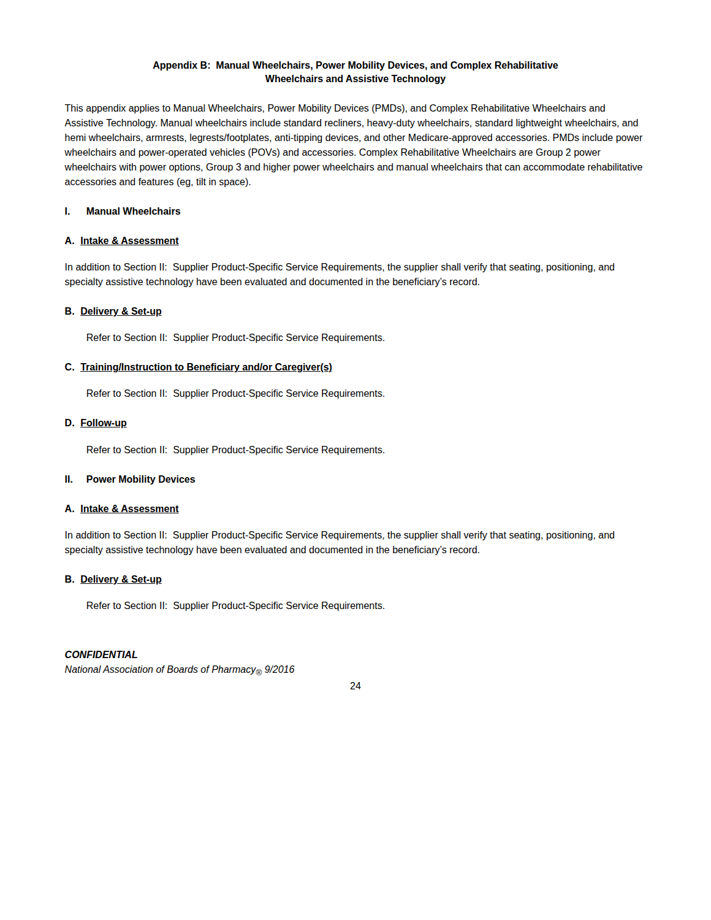Appendix B: Manual Wheelchairs, Power Mobility Devices, and Complex Rehabilitative
Wheelchairs and Assistive Technology
This appendix applies to Manual Wheelchairs, Power Mobility Devices (PMDs), and Complex Rehabilitative Wheelchairs and Assistive Technology. Manual wheelchairs include standard recliners, heavy-duty wheelchairs, standard lightweight wheelchairs, and hemi wheelchairs, armrests, legrests/footplates, anti-tipping devices, and other Medicare-approved accessories. PMDs include power wheelchairs and power-operated vehicles (POVs) and accessories. Complex Rehabilitative Wheelchairs are Group 2 power wheelchairs with power options, Group 3 and higher power wheelchairs and manual wheelchairs that can accommodate rehabilitative accessories and features (eg, tilt in space).
I. Manual Wheelchairs
A. Intake & Assessment
In addition to Section II: Supplier Product-Specific Service Requirements, the supplier shall verify that seating, positioning, and specialty assistive technology have been evaluated and documented in the beneficiary’s record.
B. Delivery & Set-up
Refer to Section II: Supplier Product-Specific Service Requirements.
C. Training/Instruction to Beneficiary and/or Caregiver(s)
Refer to Section II: Supplier Product-Specific Service Requirements.
D. Follow-up
Refer to Section II: Supplier Product-Specific Service Requirements.
II. Power Mobility Devices
A. Intake & Assessment
In addition to Section II: Supplier Product-Specific Service Requirements, the supplier shall verify that seating, positioning, and specialty assistive technology have been evaluated and documented in the beneficiary’s record.
B. Delivery & Set-up
Refer to Section II: Supplier Product-Specific Service Requirements.
CONFIDENTIAL
National Association of Boards of Pharmacy® 9/2016
24